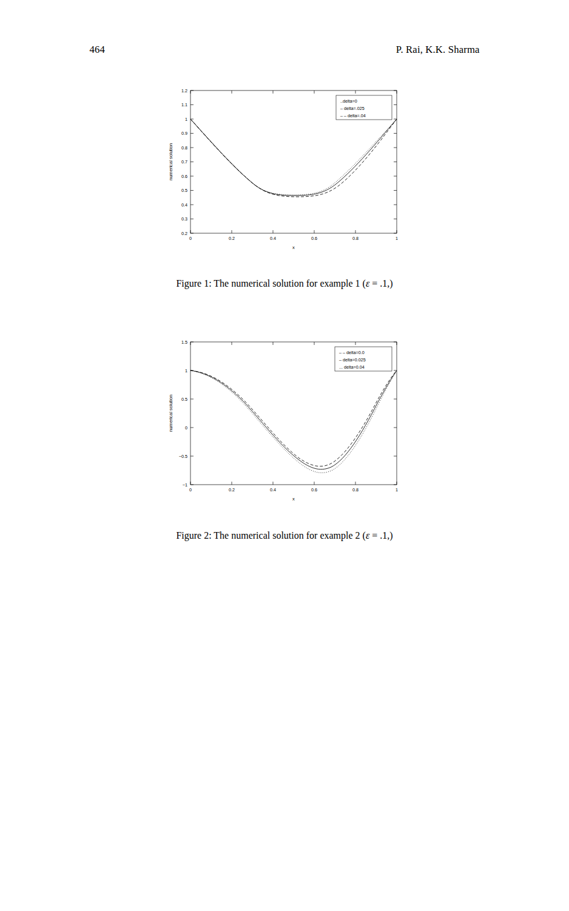464 P. Rai, K.K. Sharma
1.2 1.1 1 0.9 0.8 0.7 0.6 0.5 0.4 0.3 0.2 0 0.2 0.4 0.6 0.8 1 x numerical solution ..delta=0 – delta=.025 – – delta=.04
Figure 1: The numerical solution for example 1 (ε = .1,)
1.5 1 0.5 0 −0.5 −1 0 0.2 0.4 0.6 0.8 1 x numerical solution – – delta=0.0 – delta=0.025 ... delta=0.04
Figure 2: The numerical solution for example 2 (ε = .1,)